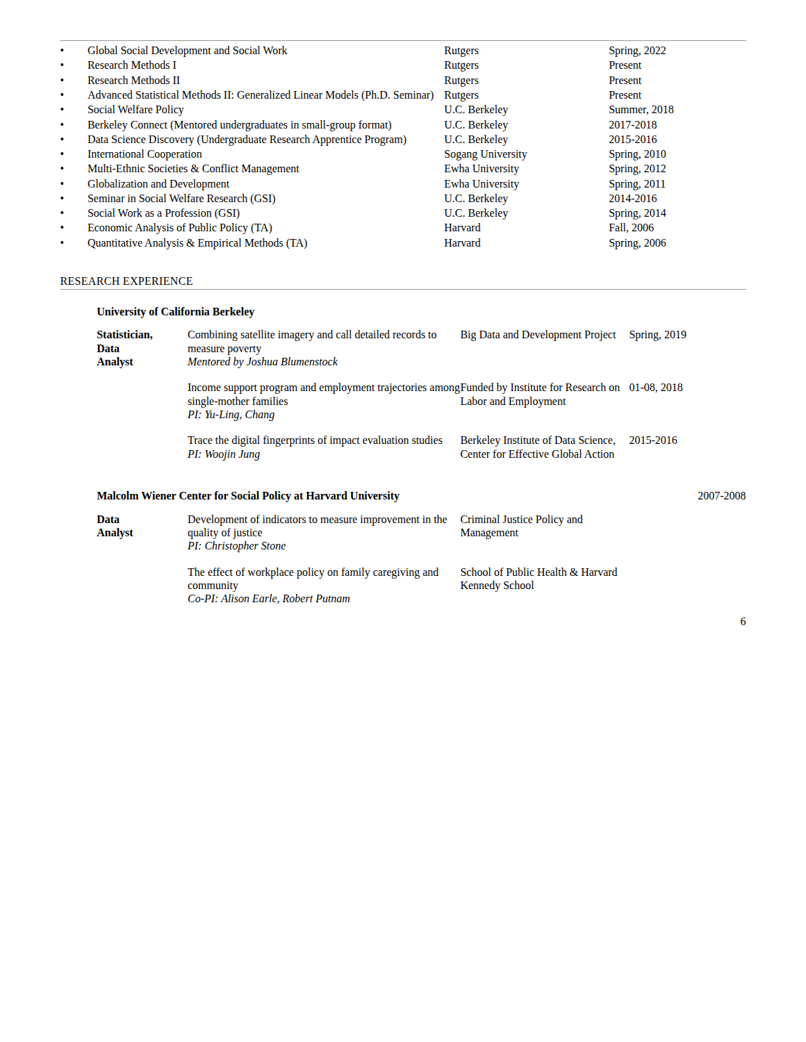| • | Global Social Development and Social Work | Rutgers | Spring, 2022 |
| • | Research Methods I | Rutgers | Present |
| • | Research Methods II | Rutgers | Present |
| • | Advanced Statistical Methods II: Generalized Linear Models (Ph.D. Seminar) | Rutgers | Present |
| • | Social Welfare Policy | U.C. Berkeley | Summer, 2018 |
| • | Berkeley Connect (Mentored undergraduates in small-group format) | U.C. Berkeley | 2017-2018 |
| • | Data Science Discovery (Undergraduate Research Apprentice Program) | U.C. Berkeley | 2015-2016 |
| • | International Cooperation | Sogang University | Spring, 2010 |
| • | Multi-Ethnic Societies & Conflict Management | Ewha University | Spring, 2012 |
| • | Globalization and Development | Ewha University | Spring, 2011 |
| • | Seminar in Social Welfare Research (GSI) | U.C. Berkeley | 2014-2016 |
| • | Social Work as a Profession (GSI) | U.C. Berkeley | Spring, 2014 |
| • | Economic Analysis of Public Policy (TA) | Harvard | Fall, 2006 |
| • | Quantitative Analysis & Empirical Methods (TA) | Harvard | Spring, 2006 |
RESEARCH EXPERIENCE
University of California Berkeley
| Statistician, Data Analyst | Combining satellite imagery and call detailed records to measure poverty Mentored by Joshua Blumenstock | Big Data and Development Project | Spring, 2019 |
| | Income support program and employment trajectories among single-mother families PI: Yu-Ling, Chang | Funded by Institute for Research on Labor and Employment | 01-08, 2018 |
| | Trace the digital fingerprints of impact evaluation studies PI: Woojin Jung | Berkeley Institute of Data Science, Center for Effective Global Action | 2015-2016 |
Malcolm Wiener Center for Social Policy at Harvard University 2007-2008
| Data Analyst | Development of indicators to measure improvement in the quality of justice PI: Christopher Stone | Criminal Justice Policy and Management | |
| | The effect of workplace policy on family caregiving and community Co-PI: Alison Earle, Robert Putnam | School of Public Health & Harvard Kennedy School | |
6